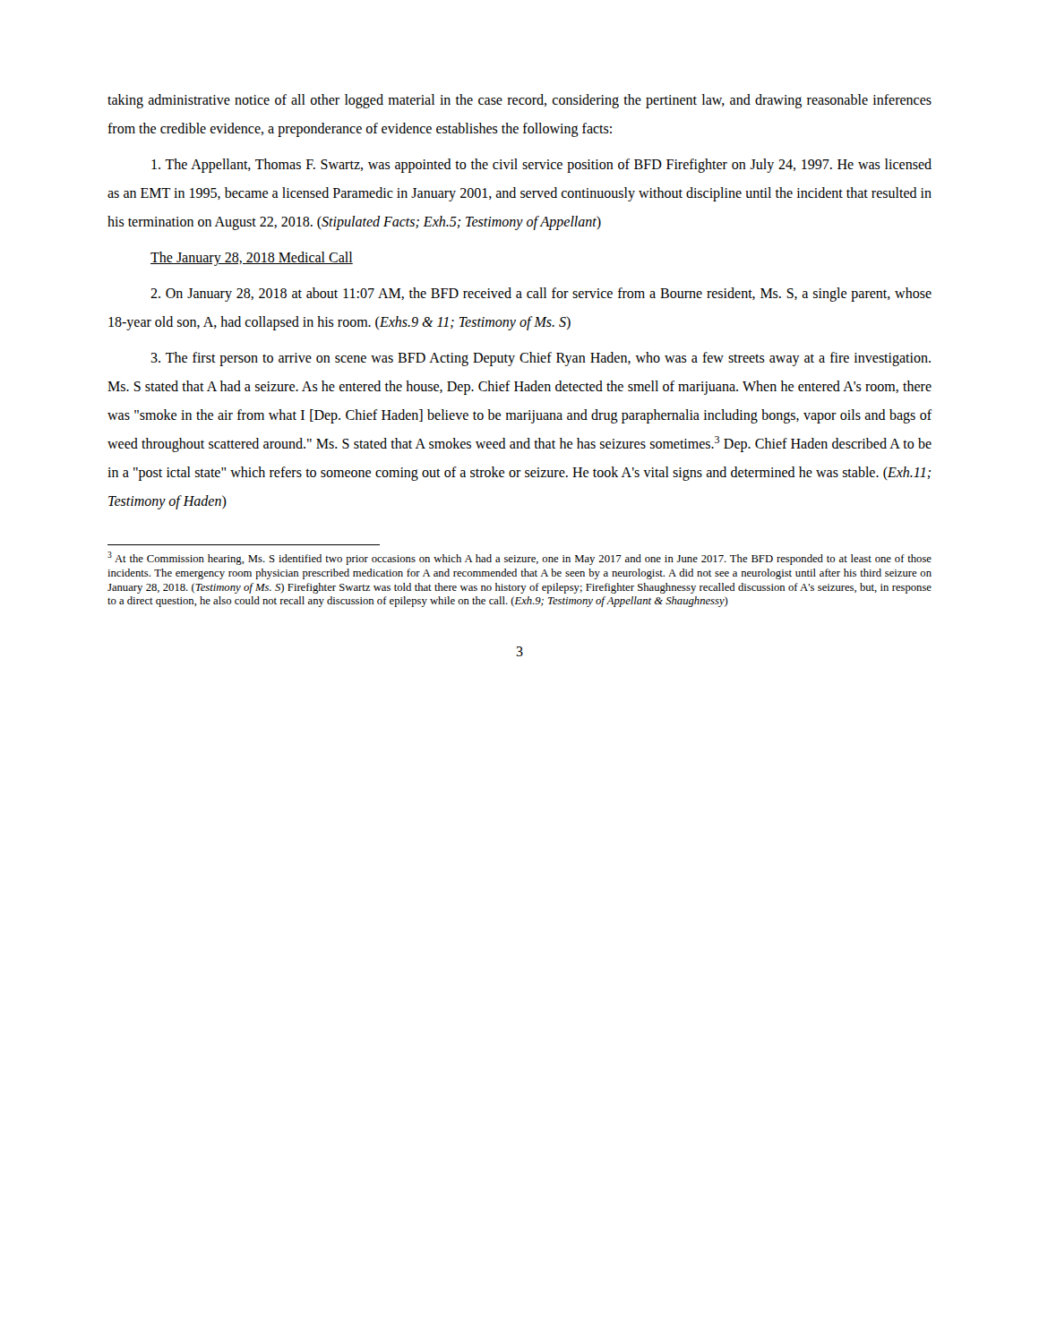taking administrative notice of all other logged material in the case record, considering the pertinent law, and drawing reasonable inferences from the credible evidence, a preponderance of evidence establishes the following facts:
1. The Appellant, Thomas F. Swartz, was appointed to the civil service position of BFD Firefighter on July 24, 1997. He was licensed as an EMT in 1995, became a licensed Paramedic in January 2001, and served continuously without discipline until the incident that resulted in his termination on August 22, 2018. (Stipulated Facts; Exh.5; Testimony of Appellant)
The January 28, 2018 Medical Call
2. On January 28, 2018 at about 11:07 AM, the BFD received a call for service from a Bourne resident, Ms. S, a single parent, whose 18-year old son, A, had collapsed in his room. (Exhs.9 & 11; Testimony of Ms. S)
3. The first person to arrive on scene was BFD Acting Deputy Chief Ryan Haden, who was a few streets away at a fire investigation. Ms. S stated that A had a seizure. As he entered the house, Dep. Chief Haden detected the smell of marijuana. When he entered A's room, there was "smoke in the air from what I [Dep. Chief Haden] believe to be marijuana and drug paraphernalia including bongs, vapor oils and bags of weed throughout scattered around." Ms. S stated that A smokes weed and that he has seizures sometimes.3 Dep. Chief Haden described A to be in a "post ictal state" which refers to someone coming out of a stroke or seizure. He took A's vital signs and determined he was stable. (Exh.11; Testimony of Haden)
3 At the Commission hearing, Ms. S identified two prior occasions on which A had a seizure, one in May 2017 and one in June 2017. The BFD responded to at least one of those incidents. The emergency room physician prescribed medication for A and recommended that A be seen by a neurologist. A did not see a neurologist until after his third seizure on January 28, 2018. (Testimony of Ms. S) Firefighter Swartz was told that there was no history of epilepsy; Firefighter Shaughnessy recalled discussion of A's seizures, but, in response to a direct question, he also could not recall any discussion of epilepsy while on the call. (Exh.9; Testimony of Appellant & Shaughnessy)
3